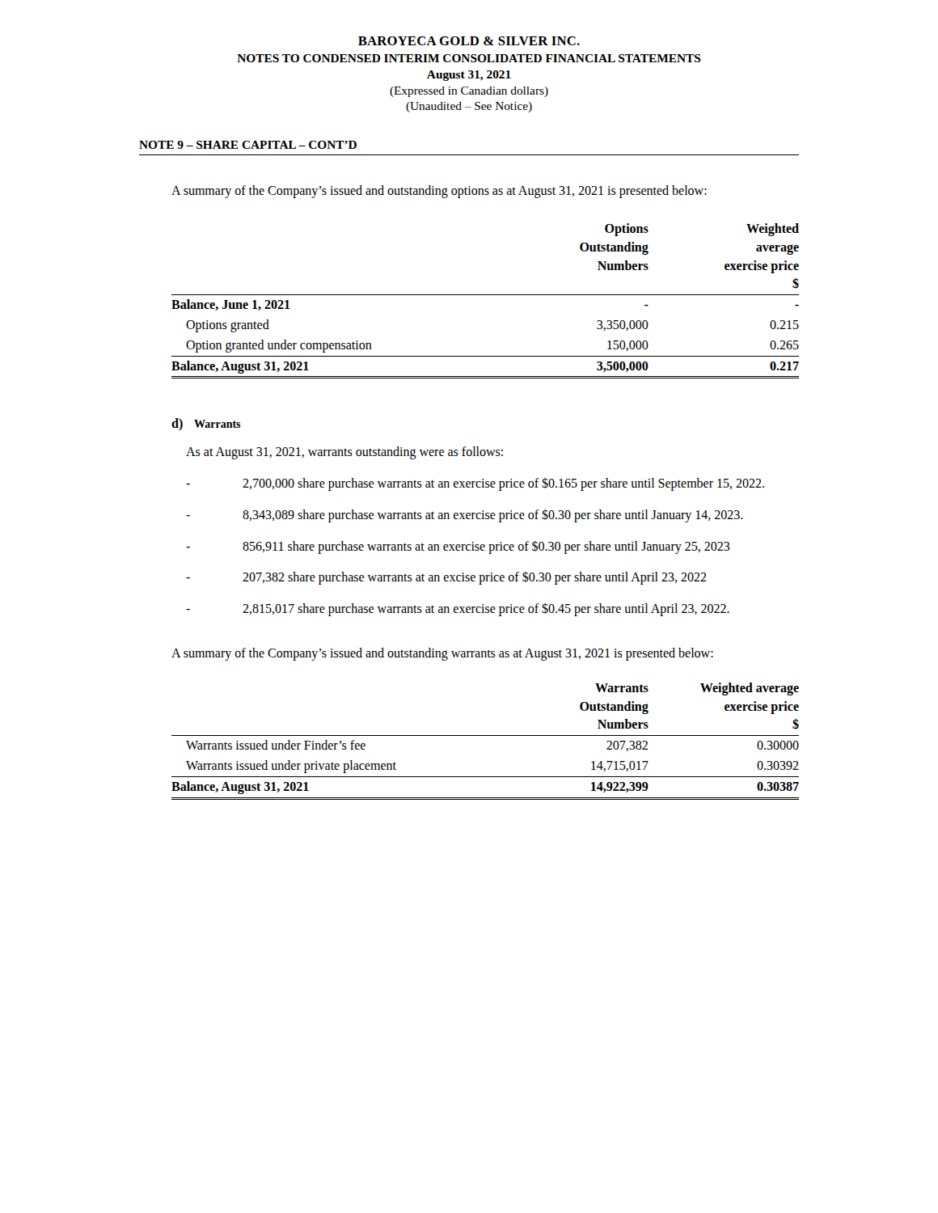BAROYECA GOLD & SILVER INC.
NOTES TO CONDENSED INTERIM CONSOLIDATED FINANCIAL STATEMENTS
August 31, 2021
(Expressed in Canadian dollars)
(Unaudited – See Notice)
NOTE 9 – SHARE CAPITAL – CONT’D
A summary of the Company’s issued and outstanding options as at August 31, 2021 is presented below:
| | Options | Weighted |
| --- | --- | --- |
| | Outstanding | average |
| | Numbers | exercise price |
| | | $ |
| Balance, June 1, 2021 | - | - |
| Options granted | 3,350,000 | 0.215 |
| Option granted under compensation | 150,000 | 0.265 |
| Balance, August 31, 2021 | 3,500,000 | 0.217 |
d) Warrants
As at August 31, 2021, warrants outstanding were as follows:
2,700,000 share purchase warrants at an exercise price of $0.165 per share until September 15, 2022.
8,343,089 share purchase warrants at an exercise price of $0.30 per share until January 14, 2023.
856,911 share purchase warrants at an exercise price of $0.30 per share until January 25, 2023
207,382 share purchase warrants at an excise price of $0.30 per share until April 23, 2022
2,815,017 share purchase warrants at an exercise price of $0.45 per share until April 23, 2022.
A summary of the Company’s issued and outstanding warrants as at August 31, 2021 is presented below:
| | Warrants | Weighted average |
| --- | --- | --- |
| | Outstanding | exercise price |
| | Numbers | $ |
| Warrants issued under Finder’s fee | 207,382 | 0.30000 |
| Warrants issued under private placement | 14,715,017 | 0.30392 |
| Balance, August 31, 2021 | 14,922,399 | 0.30387 |